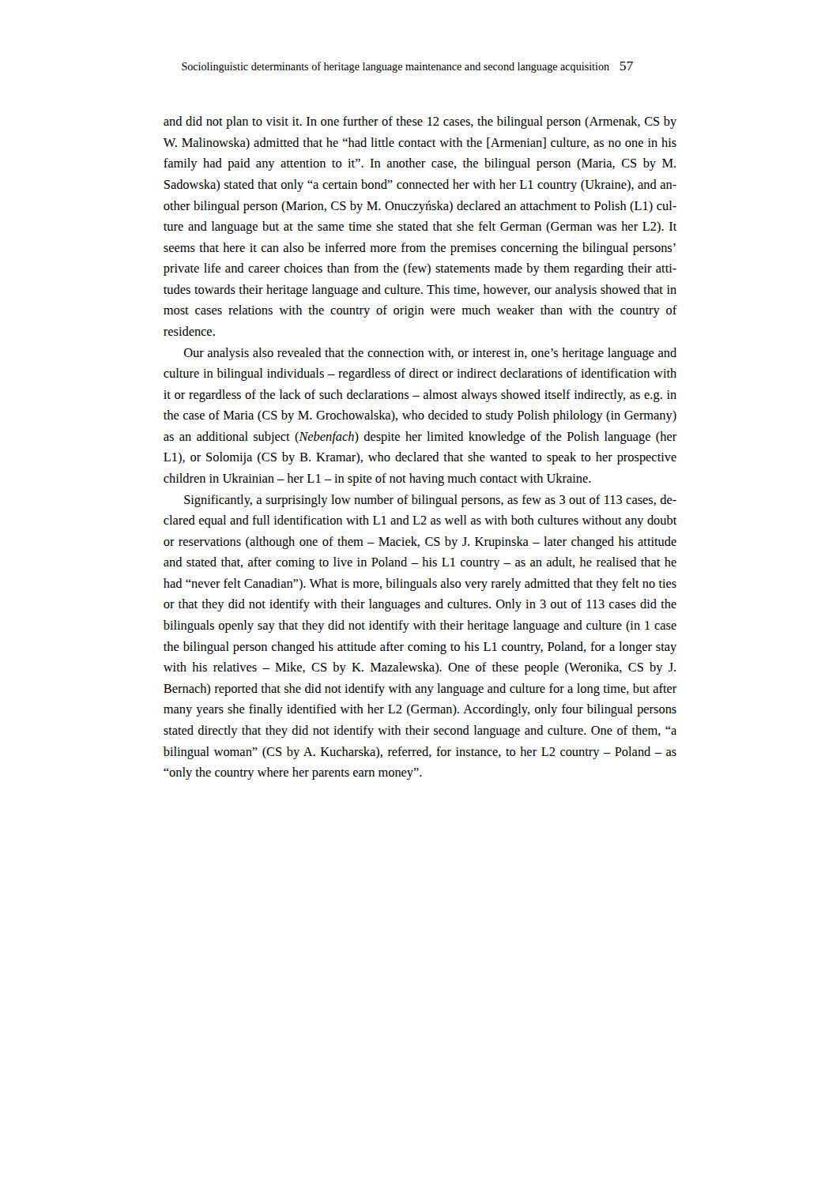Sociolinguistic determinants of heritage language maintenance and second language acquisition 57
and did not plan to visit it. In one further of these 12 cases, the bilingual person (Armenak, CS by W. Malinowska) admitted that he “had little contact with the [Armenian] culture, as no one in his family had paid any attention to it”. In another case, the bilingual person (Maria, CS by M. Sadowska) stated that only “a certain bond” connected her with her L1 country (Ukraine), and another bilingual person (Marion, CS by M. Onuczyńska) declared an attachment to Polish (L1) culture and language but at the same time she stated that she felt German (German was her L2). It seems that here it can also be inferred more from the premises concerning the bilingual persons’ private life and career choices than from the (few) statements made by them regarding their attitudes towards their heritage language and culture. This time, however, our analysis showed that in most cases relations with the country of origin were much weaker than with the country of residence.
Our analysis also revealed that the connection with, or interest in, one’s heritage language and culture in bilingual individuals – regardless of direct or indirect declarations of identification with it or regardless of the lack of such declarations – almost always showed itself indirectly, as e.g. in the case of Maria (CS by M. Grochowalska), who decided to study Polish philology (in Germany) as an additional subject (Nebenfach) despite her limited knowledge of the Polish language (her L1), or Solomija (CS by B. Kramar), who declared that she wanted to speak to her prospective children in Ukrainian – her L1 – in spite of not having much contact with Ukraine.
Significantly, a surprisingly low number of bilingual persons, as few as 3 out of 113 cases, declared equal and full identification with L1 and L2 as well as with both cultures without any doubt or reservations (although one of them – Maciek, CS by J. Krupinska – later changed his attitude and stated that, after coming to live in Poland – his L1 country – as an adult, he realised that he had “never felt Canadian”). What is more, bilinguals also very rarely admitted that they felt no ties or that they did not identify with their languages and cultures. Only in 3 out of 113 cases did the bilinguals openly say that they did not identify with their heritage language and culture (in 1 case the bilingual person changed his attitude after coming to his L1 country, Poland, for a longer stay with his relatives – Mike, CS by K. Mazalewska). One of these people (Weronika, CS by J. Bernach) reported that she did not identify with any language and culture for a long time, but after many years she finally identified with her L2 (German). Accordingly, only four bilingual persons stated directly that they did not identify with their second language and culture. One of them, “a bilingual woman” (CS by A. Kucharska), referred, for instance, to her L2 country – Poland – as “only the country where her parents earn money”.